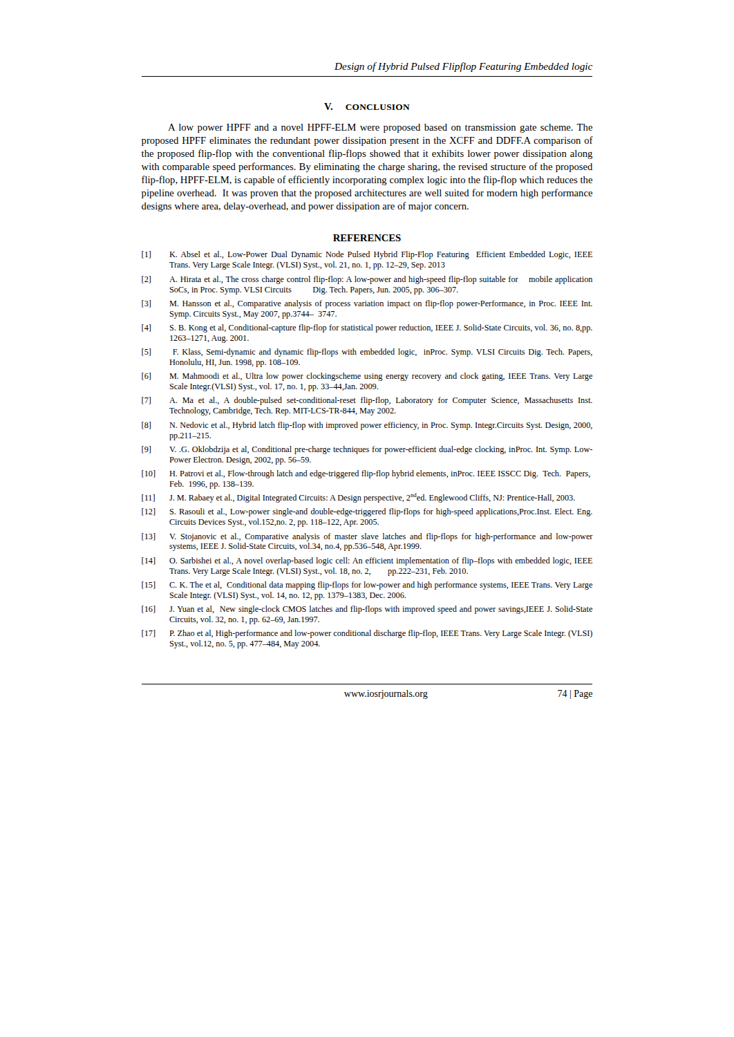Design of Hybrid Pulsed Flipflop Featuring Embedded logic
V. CONCLUSION
A low power HPFF and a novel HPFF-ELM were proposed based on transmission gate scheme. The proposed HPFF eliminates the redundant power dissipation present in the XCFF and DDFF.A comparison of the proposed flip-flop with the conventional flip-flops showed that it exhibits lower power dissipation along with comparable speed performances. By eliminating the charge sharing, the revised structure of the proposed flip-flop, HPFF-ELM, is capable of efficiently incorporating complex logic into the flip-flop which reduces the pipeline overhead. It was proven that the proposed architectures are well suited for modern high performance designs where area, delay-overhead, and power dissipation are of major concern.
REFERENCES
[1] K. Absel et al., Low-Power Dual Dynamic Node Pulsed Hybrid Flip-Flop Featuring Efficient Embedded Logic, IEEE Trans. Very Large Scale Integr. (VLSI) Syst., vol. 21, no. 1, pp. 12–29, Sep. 2013
[2] A. Hirata et al., The cross charge control flip-flop: A low-power and high-speed flip-flop suitable for mobile application SoCs, in Proc. Symp. VLSI Circuits Dig. Tech. Papers, Jun. 2005, pp. 306–307.
[3] M. Hansson et al., Comparative analysis of process variation impact on flip-flop power-Performance, in Proc. IEEE Int. Symp. Circuits Syst., May 2007, pp.3744– 3747.
[4] S. B. Kong et al, Conditional-capture flip-flop for statistical power reduction, IEEE J. Solid-State Circuits, vol. 36, no. 8,pp. 1263–1271, Aug. 2001.
[5] F. Klass, Semi-dynamic and dynamic flip-flops with embedded logic, inProc. Symp. VLSI Circuits Dig. Tech. Papers, Honolulu, HI, Jun. 1998, pp. 108–109.
[6] M. Mahmoodi et al., Ultra low power clockingscheme using energy recovery and clock gating, IEEE Trans. Very Large Scale Integr.(VLSI) Syst., vol. 17, no. 1, pp. 33–44,Jan. 2009.
[7] A. Ma et al., A double-pulsed set-conditional-reset flip-flop, Laboratory for Computer Science, Massachusetts Inst. Technology, Cambridge, Tech. Rep. MIT-LCS-TR-844, May 2002.
[8] N. Nedovic et al., Hybrid latch flip-flop with improved power efficiency, in Proc. Symp. Integr.Circuits Syst. Design, 2000, pp.211–215.
[9] V. .G. Oklobdzija et al, Conditional pre-charge techniques for power-efficient dual-edge clocking, inProc. Int. Symp. Low-Power Electron. Design, 2002, pp. 56–59.
[10] H. Patrovi et al., Flow-through latch and edge-triggered flip-flop hybrid elements, inProc. IEEE ISSCC Dig. Tech. Papers, Feb. 1996, pp. 138–139.
[11] J. M. Rabaey et al., Digital Integrated Circuits: A Design perspective, 2nded. Englewood Cliffs, NJ: Prentice-Hall, 2003.
[12] S. Rasouli et al., Low-power single-and double-edge-triggered flip-flops for high-speed applications,Proc.Inst. Elect. Eng. Circuits Devices Syst., vol.152,no. 2, pp. 118–122, Apr. 2005.
[13] V. Stojanovic et al., Comparative analysis of master slave latches and flip-flops for high-performance and low-power systems, IEEE J. Solid-State Circuits, vol.34, no.4, pp.536–548, Apr.1999.
[14] O. Sarbishei et al., A novel overlap-based logic cell: An efficient implementation of flip–flops with embedded logic, IEEE Trans. Very Large Scale Integr. (VLSI) Syst., vol. 18, no. 2, pp.222–231, Feb. 2010.
[15] C. K. The et al, Conditional data mapping flip-flops for low-power and high performance systems, IEEE Trans. Very Large Scale Integr. (VLSI) Syst., vol. 14, no. 12, pp. 1379–1383, Dec. 2006.
[16] J. Yuan et al, New single-clock CMOS latches and flip-flops with improved speed and power savings,IEEE J. Solid-State Circuits, vol. 32, no. 1, pp. 62–69, Jan.1997.
[17] P. Zhao et al, High-performance and low-power conditional discharge flip-flop, IEEE Trans. Very Large Scale Integr. (VLSI) Syst., vol.12, no. 5, pp. 477–484, May 2004.
www.iosrjournals.org
74 | Page